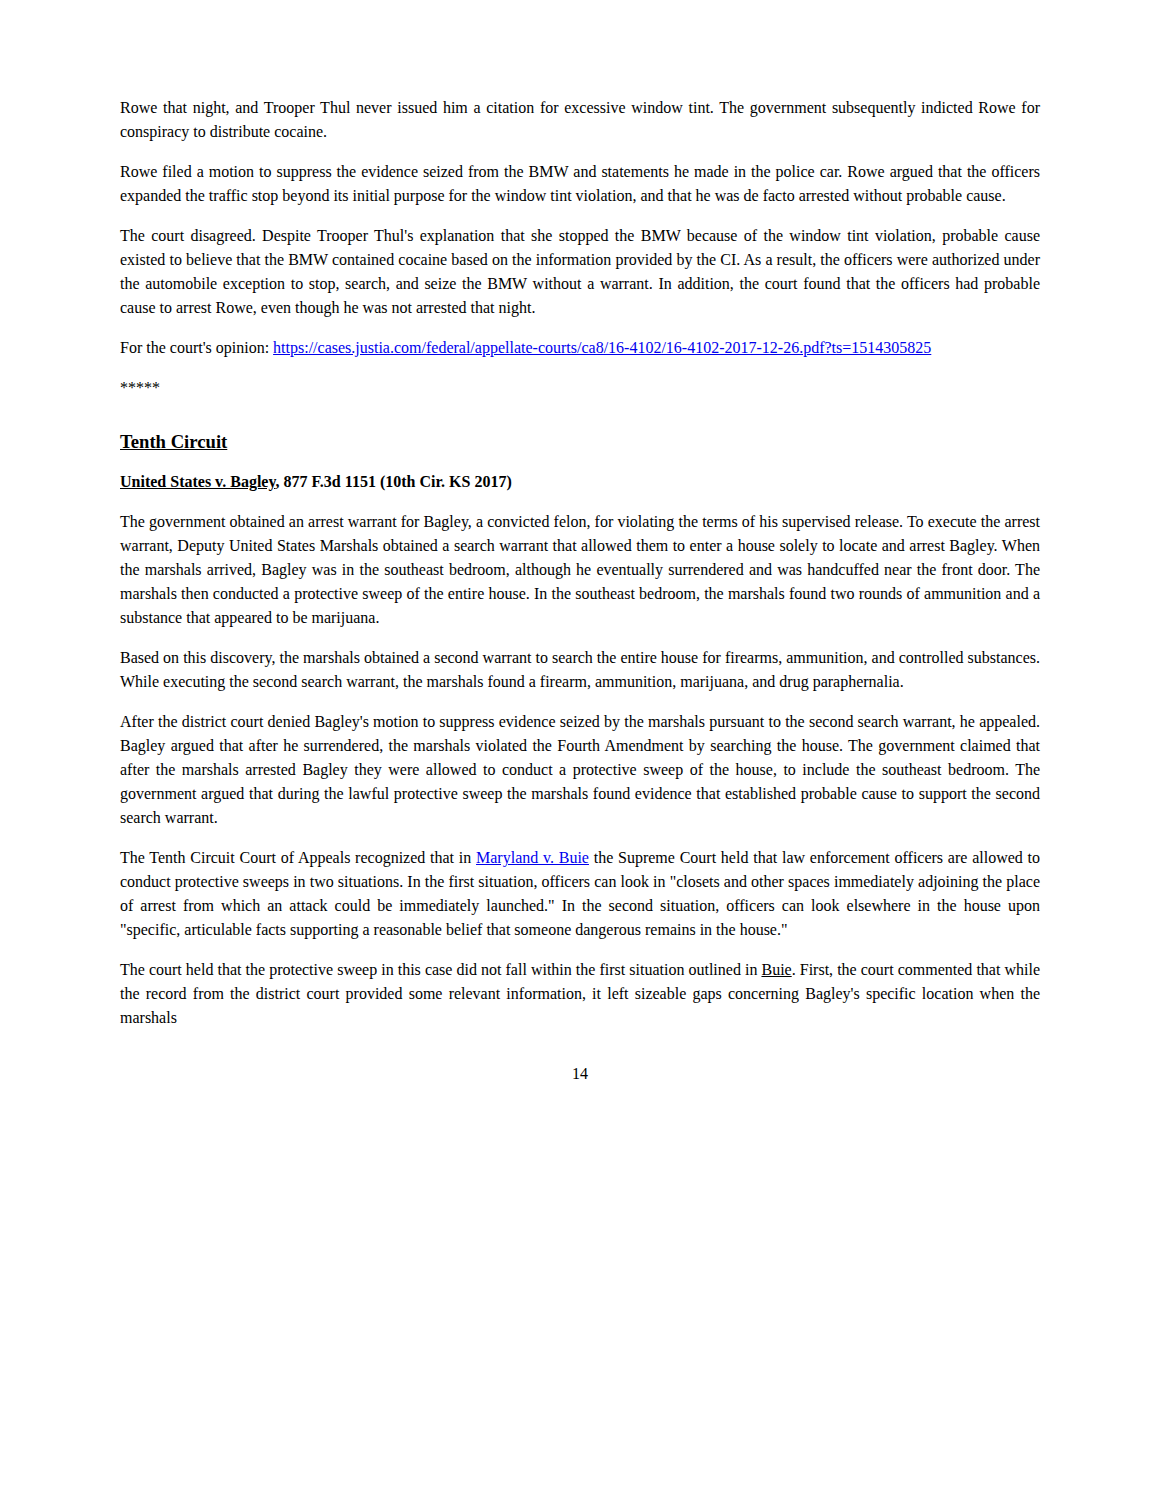Rowe that night, and Trooper Thul never issued him a citation for excessive window tint. The government subsequently indicted Rowe for conspiracy to distribute cocaine.
Rowe filed a motion to suppress the evidence seized from the BMW and statements he made in the police car. Rowe argued that the officers expanded the traffic stop beyond its initial purpose for the window tint violation, and that he was de facto arrested without probable cause.
The court disagreed. Despite Trooper Thul's explanation that she stopped the BMW because of the window tint violation, probable cause existed to believe that the BMW contained cocaine based on the information provided by the CI. As a result, the officers were authorized under the automobile exception to stop, search, and seize the BMW without a warrant. In addition, the court found that the officers had probable cause to arrest Rowe, even though he was not arrested that night.
For the court's opinion: https://cases.justia.com/federal/appellate-courts/ca8/16-4102/16-4102-2017-12-26.pdf?ts=1514305825
*****
Tenth Circuit
United States v. Bagley, 877 F.3d 1151 (10th Cir. KS 2017)
The government obtained an arrest warrant for Bagley, a convicted felon, for violating the terms of his supervised release. To execute the arrest warrant, Deputy United States Marshals obtained a search warrant that allowed them to enter a house solely to locate and arrest Bagley. When the marshals arrived, Bagley was in the southeast bedroom, although he eventually surrendered and was handcuffed near the front door. The marshals then conducted a protective sweep of the entire house. In the southeast bedroom, the marshals found two rounds of ammunition and a substance that appeared to be marijuana.
Based on this discovery, the marshals obtained a second warrant to search the entire house for firearms, ammunition, and controlled substances. While executing the second search warrant, the marshals found a firearm, ammunition, marijuana, and drug paraphernalia.
After the district court denied Bagley's motion to suppress evidence seized by the marshals pursuant to the second search warrant, he appealed. Bagley argued that after he surrendered, the marshals violated the Fourth Amendment by searching the house. The government claimed that after the marshals arrested Bagley they were allowed to conduct a protective sweep of the house, to include the southeast bedroom. The government argued that during the lawful protective sweep the marshals found evidence that established probable cause to support the second search warrant.
The Tenth Circuit Court of Appeals recognized that in Maryland v. Buie the Supreme Court held that law enforcement officers are allowed to conduct protective sweeps in two situations. In the first situation, officers can look in "closets and other spaces immediately adjoining the place of arrest from which an attack could be immediately launched." In the second situation, officers can look elsewhere in the house upon "specific, articulable facts supporting a reasonable belief that someone dangerous remains in the house."
The court held that the protective sweep in this case did not fall within the first situation outlined in Buie. First, the court commented that while the record from the district court provided some relevant information, it left sizeable gaps concerning Bagley's specific location when the marshals
14